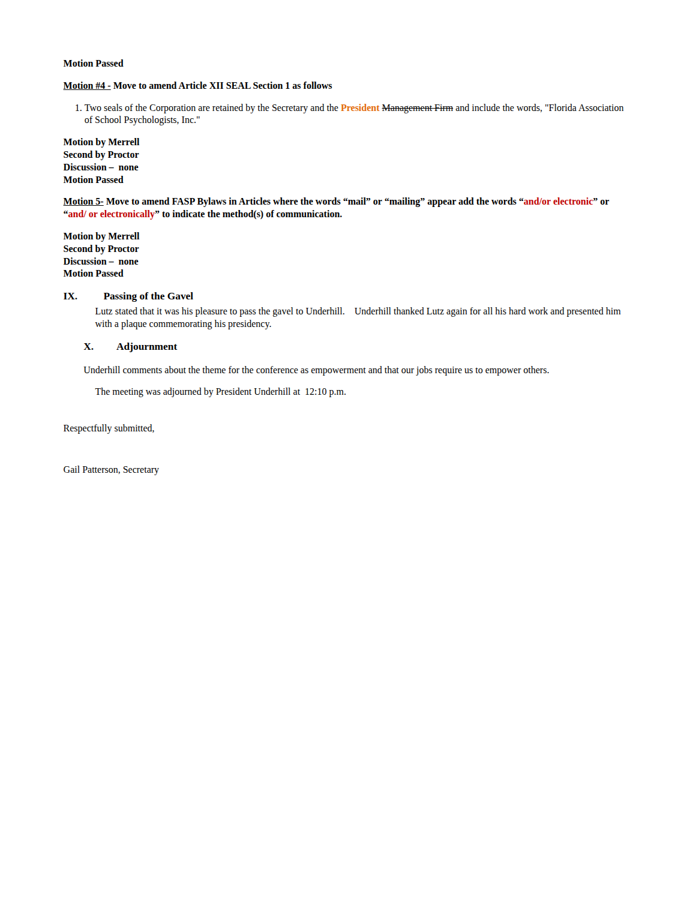Motion Passed
Motion #4 - Move to amend Article XII SEAL Section 1 as follows
Two seals of the Corporation are retained by the Secretary and the President Management Firm and include the words, "Florida Association of School Psychologists, Inc."
Motion by Merrell
Second by Proctor
Discussion – none
Motion Passed
Motion 5- Move to amend FASP Bylaws in Articles where the words “mail” or “mailing” appear add the words “and/or electronic” or “and/ or electronically” to indicate the method(s) of communication.
Motion by Merrell
Second by Proctor
Discussion – none
Motion Passed
IX. Passing of the Gavel
Lutz stated that it was his pleasure to pass the gavel to Underhill. Underhill thanked Lutz again for all his hard work and presented him with a plaque commemorating his presidency.
X. Adjournment
Underhill comments about the theme for the conference as empowerment and that our jobs require us to empower others.
The meeting was adjourned by President Underhill at 12:10 p.m.
Respectfully submitted,
Gail Patterson, Secretary